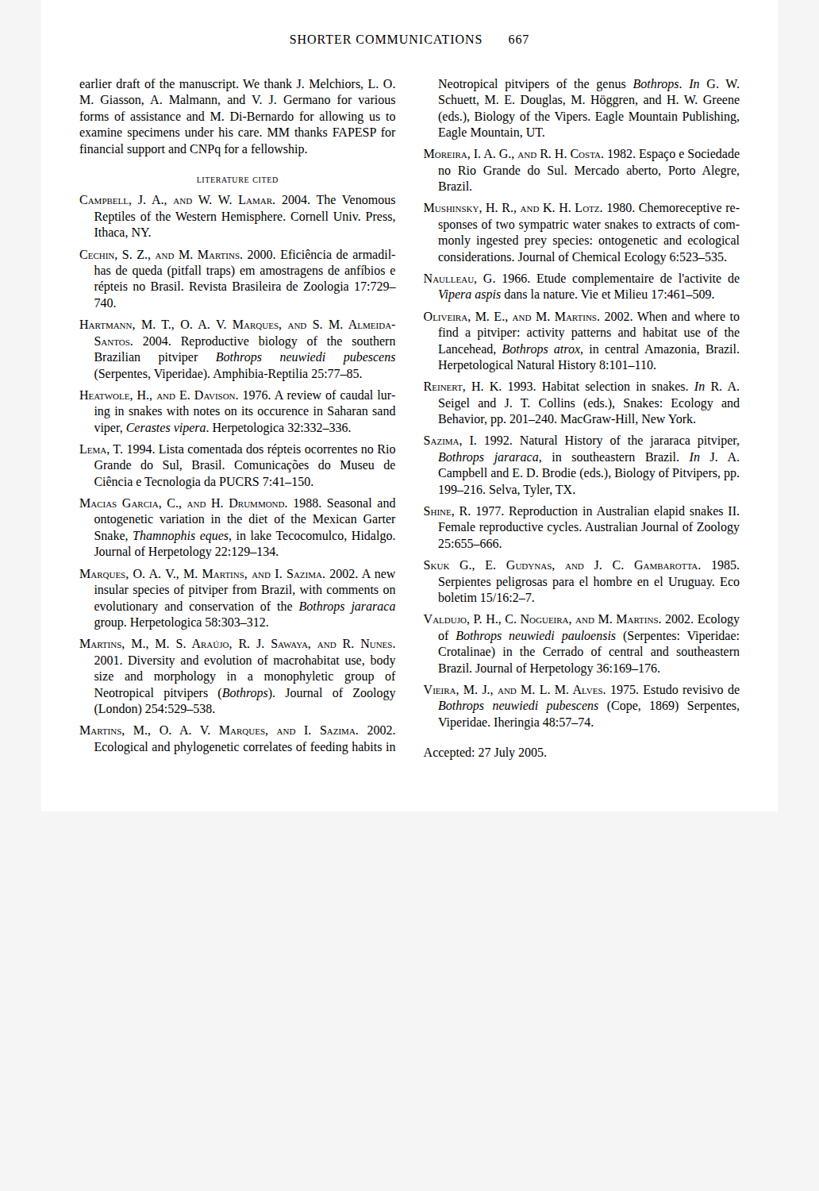Shorter Communications 667
earlier draft of the manuscript. We thank J. Melchiors, L. O. M. Giasson, A. Malmann, and V. J. Germano for various forms of assistance and M. Di-Bernardo for allowing us to examine specimens under his care. MM thanks FAPESP for financial support and CNPq for a fellowship.
Literature Cited
Campbell, J. A., and W. W. Lamar. 2004. The Venomous Reptiles of the Western Hemisphere. Cornell Univ. Press, Ithaca, NY.
Cechin, S. Z., and M. Martins. 2000. Eficiência de armadilhas de queda (pitfall traps) em amostragens de anfíbios e répteis no Brasil. Revista Brasileira de Zoologia 17:729–740.
Hartmann, M. T., O. A. V. Marques, and S. M. Almeida-Santos. 2004. Reproductive biology of the southern Brazilian pitviper Bothrops neuwiedi pubescens (Serpentes, Viperidae). Amphibia-Reptilia 25:77–85.
Heatwole, H., and E. Davison. 1976. A review of caudal luring in snakes with notes on its occurence in Saharan sand viper, Cerastes vipera. Herpetologica 32:332–336.
Lema, T. 1994. Lista comentada dos répteis ocorrentes no Rio Grande do Sul, Brasil. Comunicações do Museu de Ciência e Tecnologia da PUCRS 7:41–150.
Macias Garcia, C., and H. Drummond. 1988. Seasonal and ontogenetic variation in the diet of the Mexican Garter Snake, Thamnophis eques, in lake Tecocomulco, Hidalgo. Journal of Herpetology 22:129–134.
Marques, O. A. V., M. Martins, and I. Sazima. 2002. A new insular species of pitviper from Brazil, with comments on evolutionary and conservation of the Bothrops jararaca group. Herpetologica 58:303–312.
Martins, M., M. S. Araújo, R. J. Sawaya, and R. Nunes. 2001. Diversity and evolution of macrohabitat use, body size and morphology in a monophyletic group of Neotropical pitvipers (Bothrops). Journal of Zoology (London) 254:529–538.
Martins, M., O. A. V. Marques, and I. Sazima. 2002. Ecological and phylogenetic correlates of feeding habits in Neotropical pitvipers of the genus Bothrops. In G. W. Schuett, M. E. Douglas, M. Höggren, and H. W. Greene (eds.), Biology of the Vipers. Eagle Mountain Publishing, Eagle Mountain, UT.
Moreira, I. A. G., and R. H. Costa. 1982. Espaço e Sociedade no Rio Grande do Sul. Mercado aberto, Porto Alegre, Brazil.
Mushinsky, H. R., and K. H. Lotz. 1980. Chemoreceptive responses of two sympatric water snakes to extracts of commonly ingested prey species: ontogenetic and ecological considerations. Journal of Chemical Ecology 6:523–535.
Naulleau, G. 1966. Etude complementaire de l'activite de Vipera aspis dans la nature. Vie et Milieu 17:461–509.
Oliveira, M. E., and M. Martins. 2002. When and where to find a pitviper: activity patterns and habitat use of the Lancehead, Bothrops atrox, in central Amazonia, Brazil. Herpetological Natural History 8:101–110.
Reinert, H. K. 1993. Habitat selection in snakes. In R. A. Seigel and J. T. Collins (eds.), Snakes: Ecology and Behavior, pp. 201–240. MacGraw-Hill, New York.
Sazima, I. 1992. Natural History of the jararaca pitviper, Bothrops jararaca, in southeastern Brazil. In J. A. Campbell and E. D. Brodie (eds.), Biology of Pitvipers, pp. 199–216. Selva, Tyler, TX.
Shine, R. 1977. Reproduction in Australian elapid snakes II. Female reproductive cycles. Australian Journal of Zoology 25:655–666.
Skuk G., E. Gudynas, and J. C. Gambarotta. 1985. Serpientes peligrosas para el hombre en el Uruguay. Eco boletim 15/16:2–7.
Valdujo, P. H., C. Nogueira, and M. Martins. 2002. Ecology of Bothrops neuwiedi pauloensis (Serpentes: Viperidae: Crotalinae) in the Cerrado of central and southeastern Brazil. Journal of Herpetology 36:169–176.
Vieira, M. J., and M. L. M. Alves. 1975. Estudo revisivo de Bothrops neuwiedi pubescens (Cope, 1869) Serpentes, Viperidae. Iheringia 48:57–74.
Accepted: 27 July 2005.